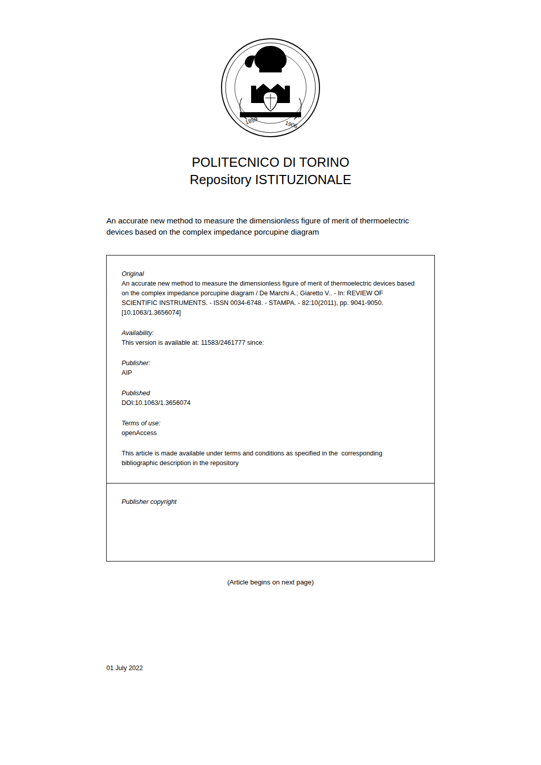1859 1906
POLITECNICO DI TORINO Repository ISTITUZIONALE
An accurate new method to measure the dimensionless figure of merit of thermoelectric devices based on the complex impedance porcupine diagram
Original An accurate new method to measure the dimensionless figure of merit of thermoelectric devices based on the complex impedance porcupine diagram / De Marchi A.; Giaretto V.. - In: REVIEW OF SCIENTIFIC INSTRUMENTS. - ISSN 0034-6748. - STAMPA. - 82:10(2011), pp. 9041-9050. [10.1063/1.3656074]
Availability: This version is available at: 11583/2461777 since:
Publisher: AIP
Published DOI:10.1063/1.3656074
Terms of use: openAccess
This article is made available under terms and conditions as specified in the corresponding bibliographic description in the repository
Publisher copyright
(Article begins on next page)
01 July 2022